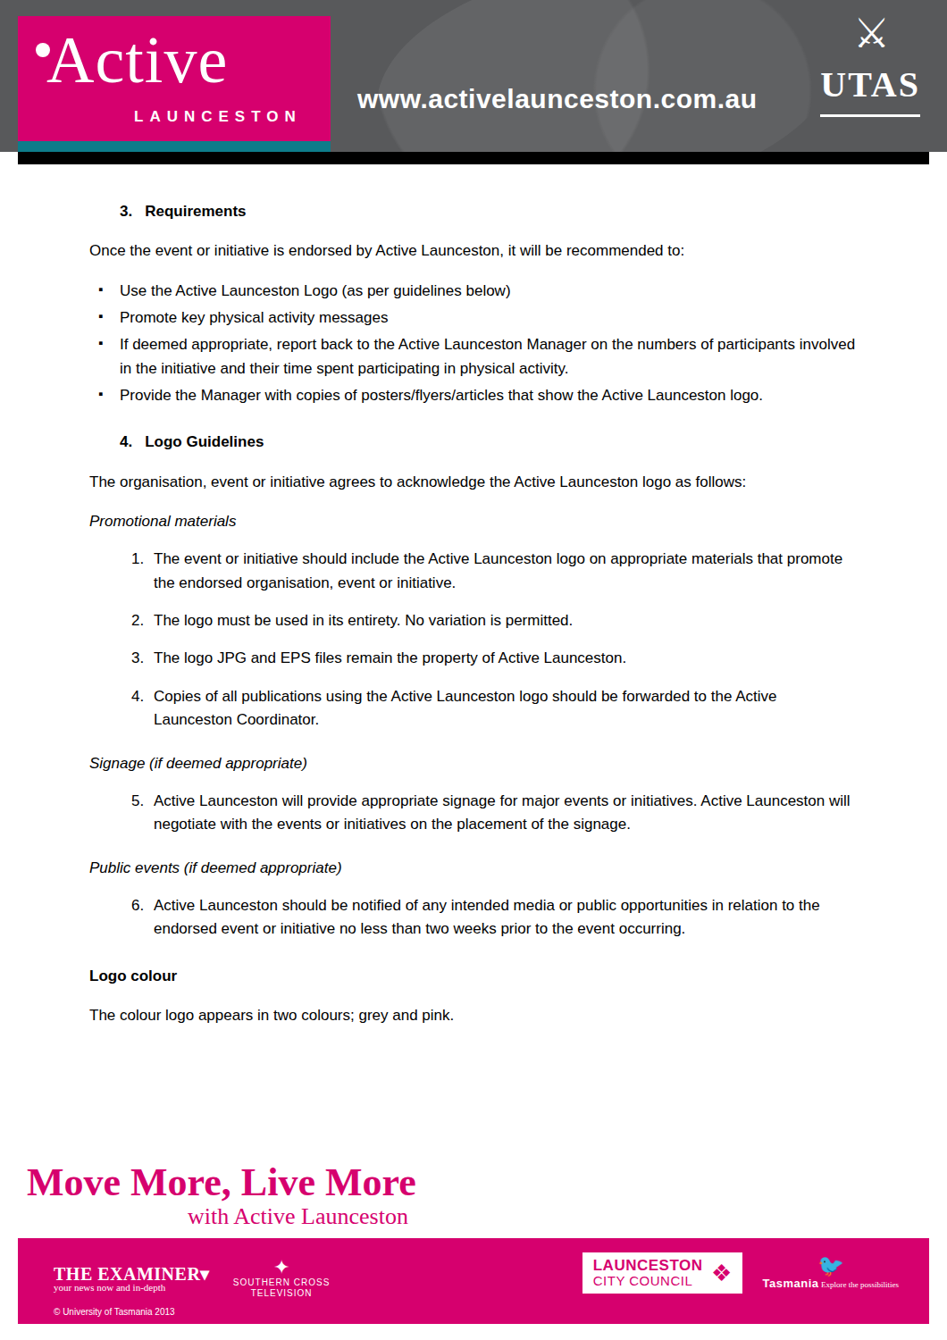Active
LAUNCESTON
www.activelaunceston.com.au
⚔
UTAS
3. Requirements
Once the event or initiative is endorsed by Active Launceston, it will be recommended to:
Use the Active Launceston Logo (as per guidelines below)
Promote key physical activity messages
If deemed appropriate, report back to the Active Launceston Manager on the numbers of participants involved in the initiative and their time spent participating in physical activity.
Provide the Manager with copies of posters/flyers/articles that show the Active Launceston logo.
4. Logo Guidelines
The organisation, event or initiative agrees to acknowledge the Active Launceston logo as follows:
Promotional materials
The event or initiative should include the Active Launceston logo on appropriate materials that promote the endorsed organisation, event or initiative.
The logo must be used in its entirety. No variation is permitted.
The logo JPG and EPS files remain the property of Active Launceston.
Copies of all publications using the Active Launceston logo should be forwarded to the Active Launceston Coordinator.
Signage (if deemed appropriate)
Active Launceston will provide appropriate signage for major events or initiatives. Active Launceston will negotiate with the events or initiatives on the placement of the signage.
Public events (if deemed appropriate)
Active Launceston should be notified of any intended media or public opportunities in relation to the endorsed event or initiative no less than two weeks prior to the event occurring.
Logo colour
The colour logo appears in two colours; grey and pink.
Move More, Live More
with Active Launceston
THE EXAMINER▾ your news now and in-depth
✦ SOUTHERN CROSS
TELEVISION
© University of Tasmania 2013
LAUNCESTONCITY COUNCIL
❖
🐦 Tasmania Explore the possibilities